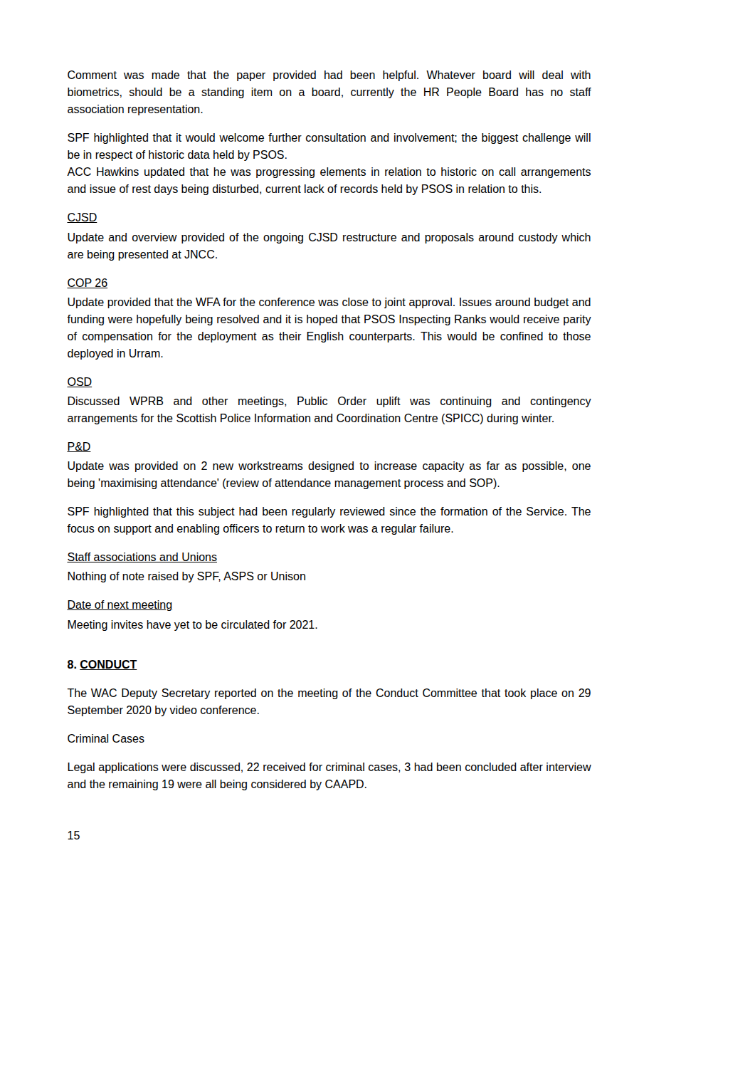Comment was made that the paper provided had been helpful. Whatever board will deal with biometrics, should be a standing item on a board, currently the HR People Board has no staff association representation.
SPF highlighted that it would welcome further consultation and involvement; the biggest challenge will be in respect of historic data held by PSOS.
ACC Hawkins updated that he was progressing elements in relation to historic on call arrangements and issue of rest days being disturbed, current lack of records held by PSOS in relation to this.
CJSD
Update and overview provided of the ongoing CJSD restructure and proposals around custody which are being presented at JNCC.
COP 26
Update provided that the WFA for the conference was close to joint approval. Issues around budget and funding were hopefully being resolved and it is hoped that PSOS Inspecting Ranks would receive parity of compensation for the deployment as their English counterparts. This would be confined to those deployed in Urram.
OSD
Discussed WPRB and other meetings, Public Order uplift was continuing and contingency arrangements for the Scottish Police Information and Coordination Centre (SPICC) during winter.
P&D
Update was provided on 2 new workstreams designed to increase capacity as far as possible, one being 'maximising attendance' (review of attendance management process and SOP).
SPF highlighted that this subject had been regularly reviewed since the formation of the Service. The focus on support and enabling officers to return to work was a regular failure.
Staff associations and Unions
Nothing of note raised by SPF, ASPS or Unison
Date of next meeting
Meeting invites have yet to be circulated for 2021.
8. CONDUCT
The WAC Deputy Secretary reported on the meeting of the Conduct Committee that took place on 29 September 2020 by video conference.
Criminal Cases
Legal applications were discussed, 22 received for criminal cases, 3 had been concluded after interview and the remaining 19 were all being considered by CAAPD.
15